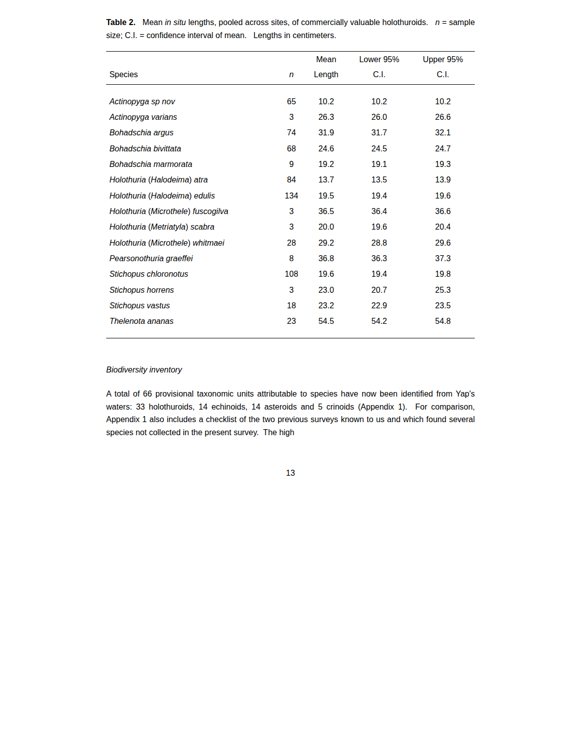Table 2. Mean in situ lengths, pooled across sites, of commercially valuable holothuroids. n = sample size; C.I. = confidence interval of mean. Lengths in centimeters.
| | | Mean | Lower 95% | Upper 95% |
| --- | --- | --- | --- | --- |
| Species | n | Length | C.I. | C.I. |
| Actinopyga sp nov | 65 | 10.2 | 10.2 | 10.2 |
| Actinopyga varians | 3 | 26.3 | 26.0 | 26.6 |
| Bohadschia argus | 74 | 31.9 | 31.7 | 32.1 |
| Bohadschia bivittata | 68 | 24.6 | 24.5 | 24.7 |
| Bohadschia marmorata | 9 | 19.2 | 19.1 | 19.3 |
| Holothuria ( Halodeima ) atra | 84 | 13.7 | 13.5 | 13.9 |
| Holothuria ( Halodeima ) edulis | 134 | 19.5 | 19.4 | 19.6 |
| Holothuria ( Microthele ) fuscogilva | 3 | 36.5 | 36.4 | 36.6 |
| Holothuria ( Metriatyla ) scabra | 3 | 20.0 | 19.6 | 20.4 |
| Holothuria ( Microthele ) whitmaei | 28 | 29.2 | 28.8 | 29.6 |
| Pearsonothuria graeffei | 8 | 36.8 | 36.3 | 37.3 |
| Stichopus chloronotus | 108 | 19.6 | 19.4 | 19.8 |
| Stichopus horrens | 3 | 23.0 | 20.7 | 25.3 |
| Stichopus vastus | 18 | 23.2 | 22.9 | 23.5 |
| Thelenota ananas | 23 | 54.5 | 54.2 | 54.8 |
Biodiversity inventory
A total of 66 provisional taxonomic units attributable to species have now been identified from Yap's waters: 33 holothuroids, 14 echinoids, 14 asteroids and 5 crinoids (Appendix 1). For comparison, Appendix 1 also includes a checklist of the two previous surveys known to us and which found several species not collected in the present survey. The high
13